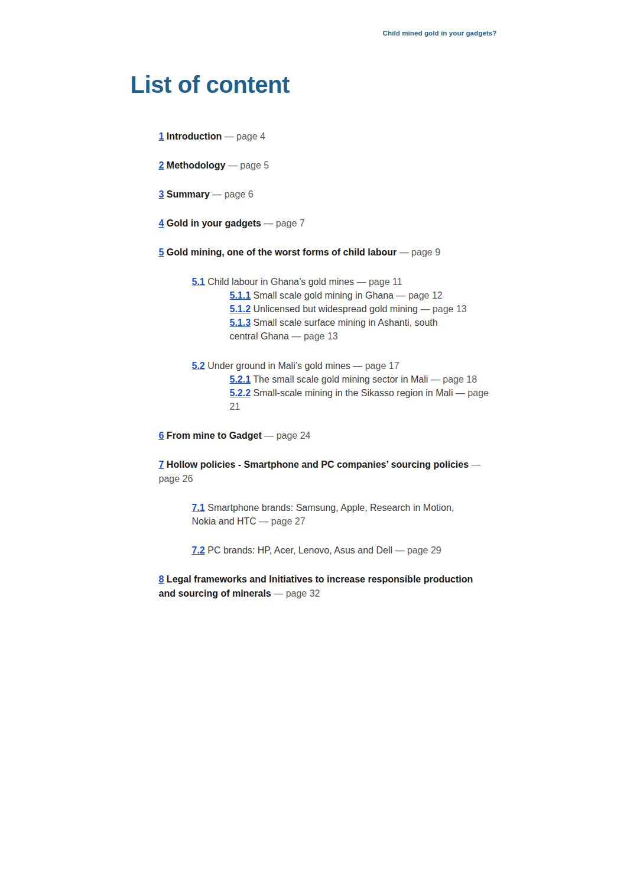Child mined gold in your gadgets?
List of content
1 Introduction — page 4
2 Methodology — page 5
3 Summary — page 6
4 Gold in your gadgets — page 7
5 Gold mining, one of the worst forms of child labour — page 9
5.1 Child labour in Ghana’s gold mines — page 11
5.1.1 Small scale gold mining in Ghana — page 12
5.1.2 Unlicensed but widespread gold mining — page 13
5.1.3 Small scale surface mining in Ashanti, south
central Ghana — page 13
5.2 Under ground in Mali’s gold mines — page 17
5.2.1 The small scale gold mining sector in Mali — page 18
5.2.2 Small-scale mining in the Sikasso region in Mali — page 21
6 From mine to Gadget — page 24
7 Hollow policies - Smartphone and PC companies’ sourcing policies — page 26
7.1 Smartphone brands: Samsung, Apple, Research in Motion,
Nokia and HTC — page 27
7.2 PC brands: HP, Acer, Lenovo, Asus and Dell — page 29
8 Legal frameworks and Initiatives to increase responsible production
and sourcing of minerals — page 32